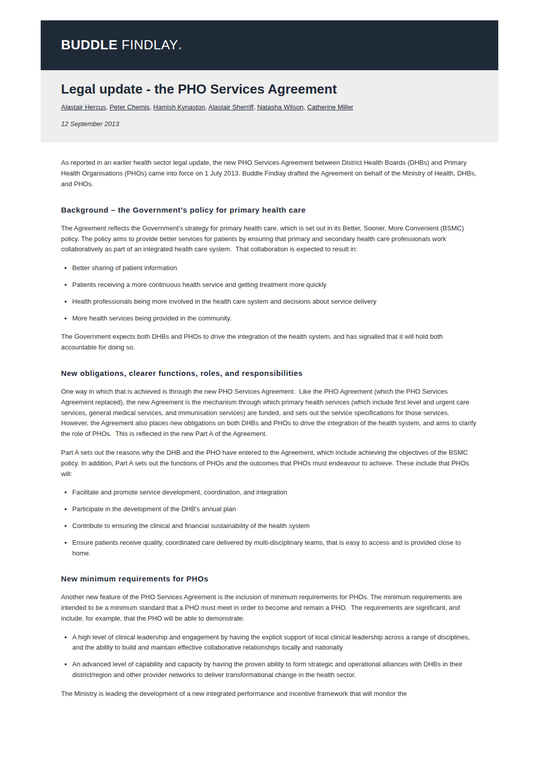BUDDLE FINDLAY.
Legal update - the PHO Services Agreement
Alastair Hercus, Peter Chemis, Hamish Kynaston, Alastair Sherriff, Natasha Wilson, Catherine Miller
12 September 2013
As reported in an earlier health sector legal update, the new PHO Services Agreement between District Health Boards (DHBs) and Primary Health Organisations (PHOs) came into force on 1 July 2013. Buddle Findlay drafted the Agreement on behalf of the Ministry of Health, DHBs, and PHOs.
Background – the Government's policy for primary health care
The Agreement reflects the Government's strategy for primary health care, which is set out in its Better, Sooner, More Convenient (BSMC) policy. The policy aims to provide better services for patients by ensuring that primary and secondary health care professionals work collaboratively as part of an integrated health care system. That collaboration is expected to result in:
Better sharing of patient information
Patients receiving a more continuous health service and getting treatment more quickly
Health professionals being more involved in the health care system and decisions about service delivery
More health services being provided in the community.
The Government expects both DHBs and PHOs to drive the integration of the health system, and has signalled that it will hold both accountable for doing so.
New obligations, clearer functions, roles, and responsibilities
One way in which that is achieved is through the new PHO Services Agreement. Like the PHO Agreement (which the PHO Services Agreement replaced), the new Agreement is the mechanism through which primary health services (which include first level and urgent care services, general medical services, and immunisation services) are funded, and sets out the service specifications for those services. However, the Agreement also places new obligations on both DHBs and PHOs to drive the integration of the health system, and aims to clarify the role of PHOs. This is reflected in the new Part A of the Agreement.
Part A sets out the reasons why the DHB and the PHO have entered to the Agreement, which include achieving the objectives of the BSMC policy. In addition, Part A sets out the functions of PHOs and the outcomes that PHOs must endeavour to achieve. These include that PHOs will:
Facilitate and promote service development, coordination, and integration
Participate in the development of the DHB's annual plan
Contribute to ensuring the clinical and financial sustainability of the health system
Ensure patients receive quality, coordinated care delivered by multi-disciplinary teams, that is easy to access and is provided close to home.
New minimum requirements for PHOs
Another new feature of the PHO Services Agreement is the inclusion of minimum requirements for PHOs. The minimum requirements are intended to be a minimum standard that a PHO must meet in order to become and remain a PHO. The requirements are significant, and include, for example, that the PHO will be able to demonstrate:
A high level of clinical leadership and engagement by having the explicit support of local clinical leadership across a range of disciplines, and the ability to build and maintain effective collaborative relationships locally and nationally
An advanced level of capability and capacity by having the proven ability to form strategic and operational alliances with DHBs in their district/region and other provider networks to deliver transformational change in the health sector.
The Ministry is leading the development of a new integrated performance and incentive framework that will monitor the